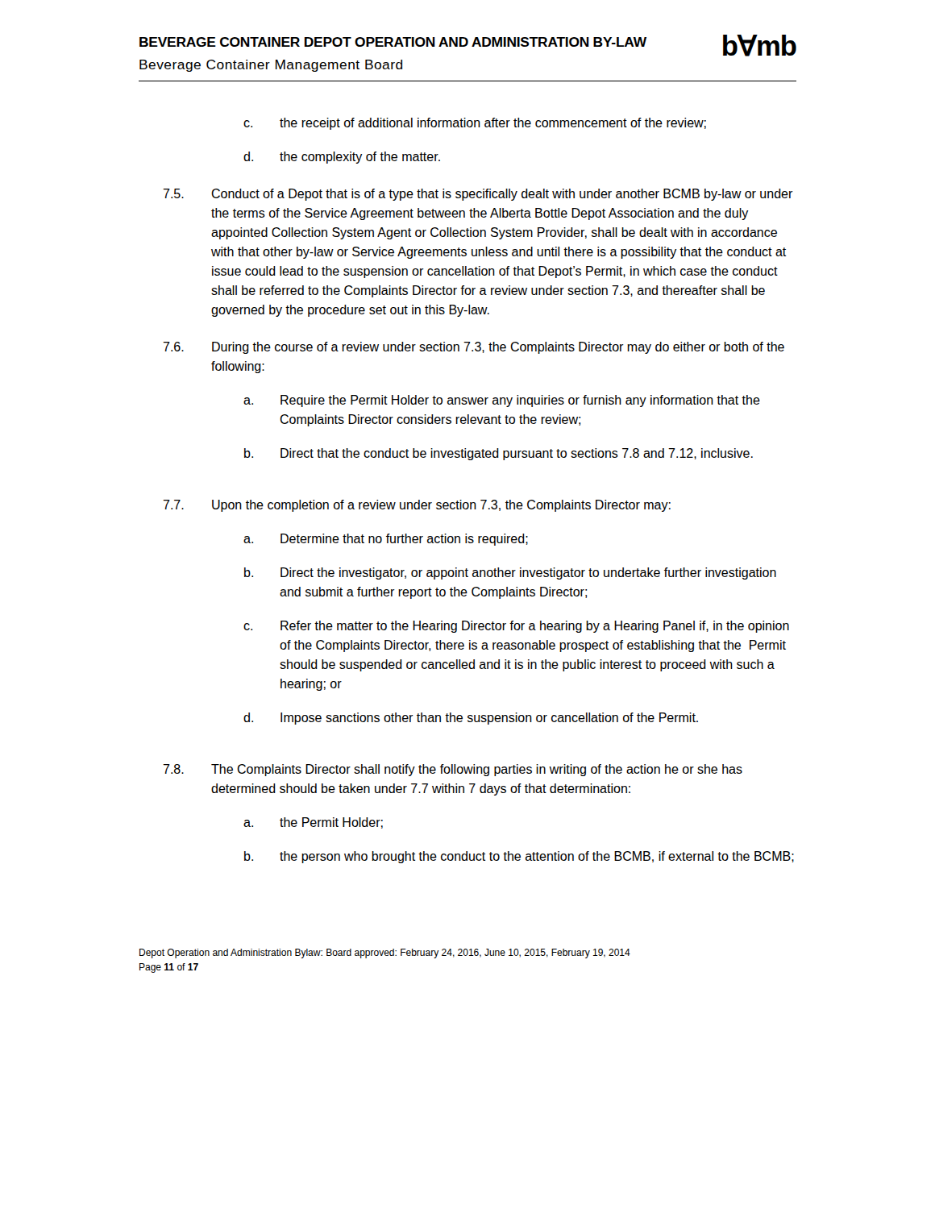BEVERAGE CONTAINER DEPOT OPERATION AND ADMINISTRATION BY-LAW
Beverage Container Management Board
bⱯmb
c. the receipt of additional information after the commencement of the review;
d. the complexity of the matter.
7.5.
Conduct of a Depot that is of a type that is specifically dealt with under another BCMB by-law or under the terms of the Service Agreement between the Alberta Bottle Depot Association and the duly appointed Collection System Agent or Collection System Provider, shall be dealt with in accordance with that other by-law or Service Agreements unless and until there is a possibility that the conduct at issue could lead to the suspension or cancellation of that Depot’s Permit, in which case the conduct shall be referred to the Complaints Director for a review under section 7.3, and thereafter shall be governed by the procedure set out in this By-law.
7.6.
During the course of a review under section 7.3, the Complaints Director may do either or both of the following:
a. Require the Permit Holder to answer any inquiries or furnish any information that the Complaints Director considers relevant to the review;
b. Direct that the conduct be investigated pursuant to sections 7.8 and 7.12, inclusive.
7.7.
Upon the completion of a review under section 7.3, the Complaints Director may:
a. Determine that no further action is required;
b. Direct the investigator, or appoint another investigator to undertake further investigation and submit a further report to the Complaints Director;
c. Refer the matter to the Hearing Director for a hearing by a Hearing Panel if, in the opinion of the Complaints Director, there is a reasonable prospect of establishing that the Permit should be suspended or cancelled and it is in the public interest to proceed with such a hearing; or
d. Impose sanctions other than the suspension or cancellation of the Permit.
7.8.
The Complaints Director shall notify the following parties in writing of the action he or she has determined should be taken under 7.7 within 7 days of that determination:
a. the Permit Holder;
b. the person who brought the conduct to the attention of the BCMB, if external to the BCMB;
Depot Operation and Administration Bylaw: Board approved: February 24, 2016, June 10, 2015, February 19, 2014
Page 11 of 17